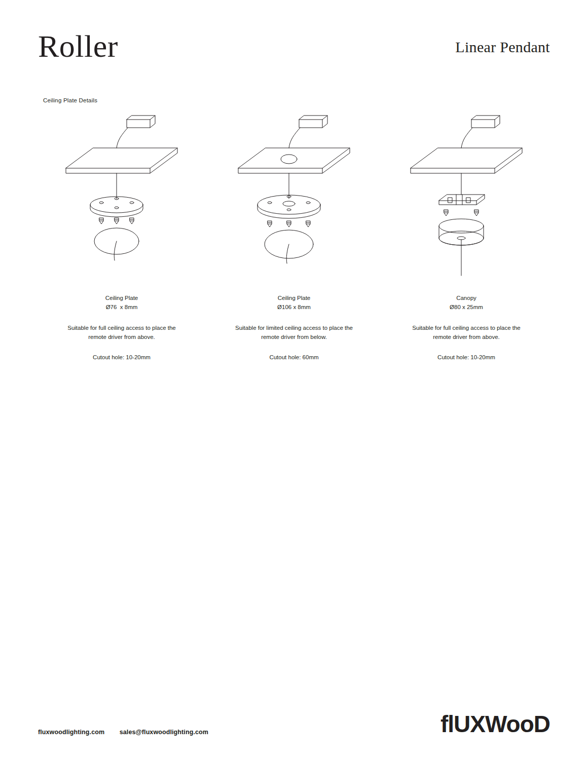Roller
Linear Pendant
Ceiling Plate Details
Ceiling Plate Ø76 x 8mm
Suitable for full ceiling access to place the remote driver from above.
Cutout hole: 10-20mm
Ceiling Plate Ø106 x 8mm
Suitable for limited ceiling access to place the remote driver from below.
Cutout hole: 60mm
Canopy Ø80 x 25mm
Suitable for full ceiling access to place the remote driver from above.
Cutout hole: 10-20mm
fluxwoodlighting.com sales@fluxwoodlighting.com
fl UXWoo D